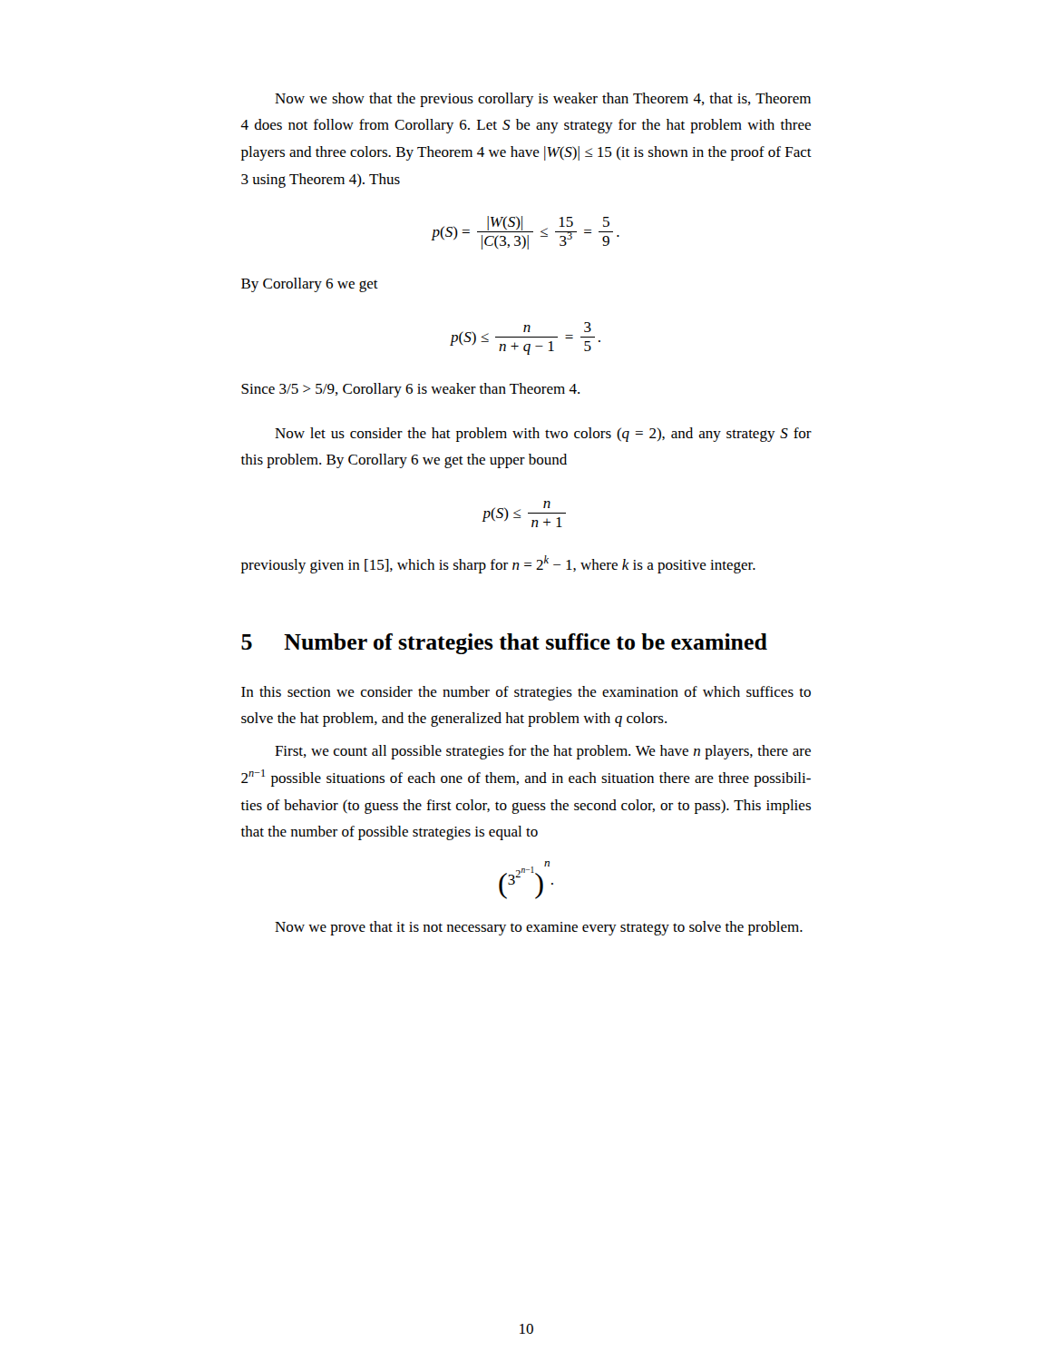Now we show that the previous corollary is weaker than Theorem 4, that is, Theorem 4 does not follow from Corollary 6. Let S be any strategy for the hat problem with three players and three colors. By Theorem 4 we have |W(S)| ≤ 15 (it is shown in the proof of Fact 3 using Theorem 4). Thus
p(S) = |W(S)||C(3, 3)| ≤ 1533 = 59.
By Corollary 6 we get
p(S) ≤ nn + q − 1 = 35.
Since 3/5 > 5/9, Corollary 6 is weaker than Theorem 4.
Now let us consider the hat problem with two colors (q = 2), and any strategy S for this problem. By Corollary 6 we get the upper bound
p(S) ≤ nn + 1
previously given in [15], which is sharp for n = 2k − 1, where k is a positive integer.
5 Number of strategies that suffice to be examined
In this section we consider the number of strategies the examination of which suffices to solve the hat problem, and the generalized hat problem with q colors.
First, we count all possible strategies for the hat problem. We have n players, there are 2n−1 possible situations of each one of them, and in each situation there are three possibilities of behavior (to guess the first color, to guess the second color, or to pass). This implies that the number of possible strategies is equal to
(32n−1)n.
Now we prove that it is not necessary to examine every strategy to solve the problem.
10